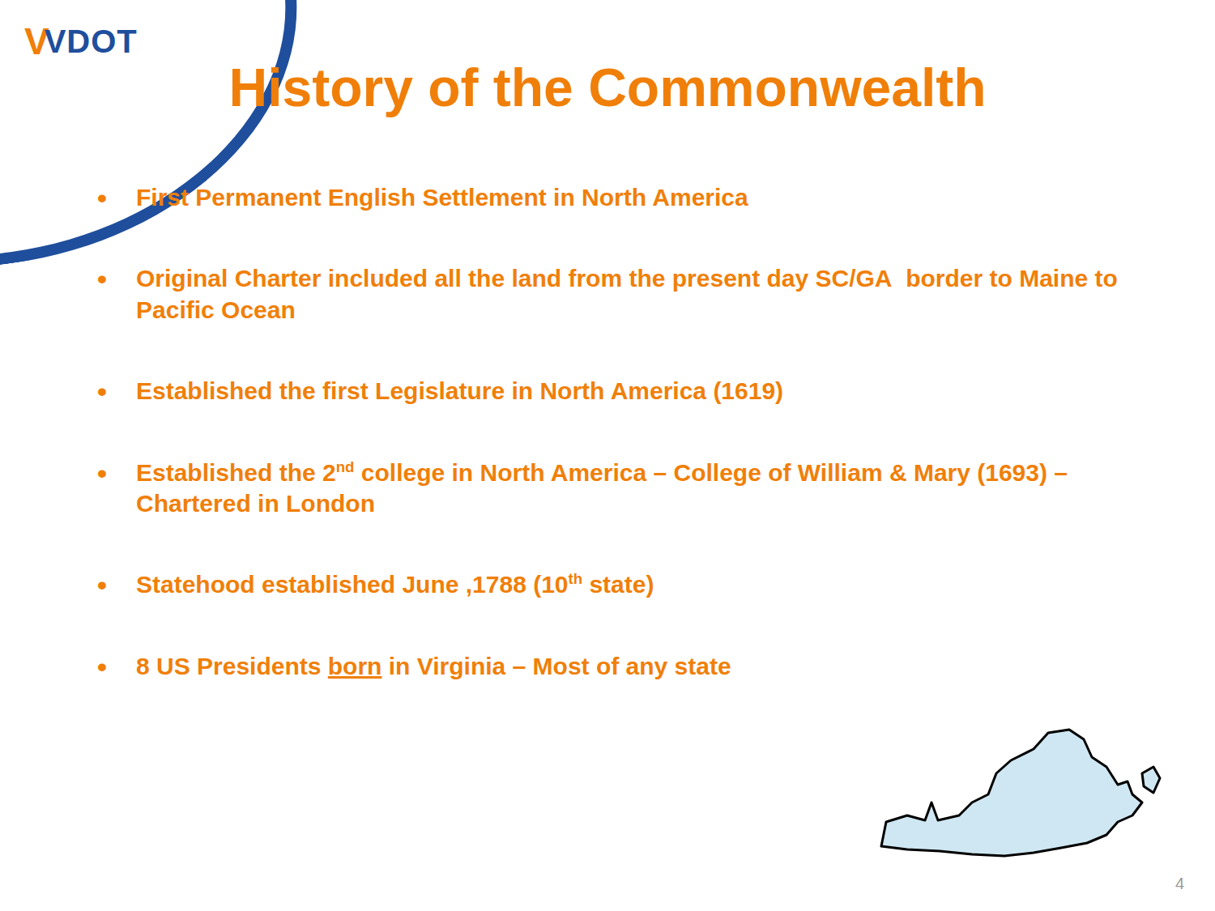VVDOT
History of the Commonwealth
First Permanent English Settlement in North America
Original Charter included all the land from the present day SC/GA border to Maine to Pacific Ocean
Established the first Legislature in North America (1619)
Established the 2nd college in North America – College of William & Mary (1693) – Chartered in London
Statehood established June ,1788 (10th state)
8 US Presidents born in Virginia – Most of any state
4